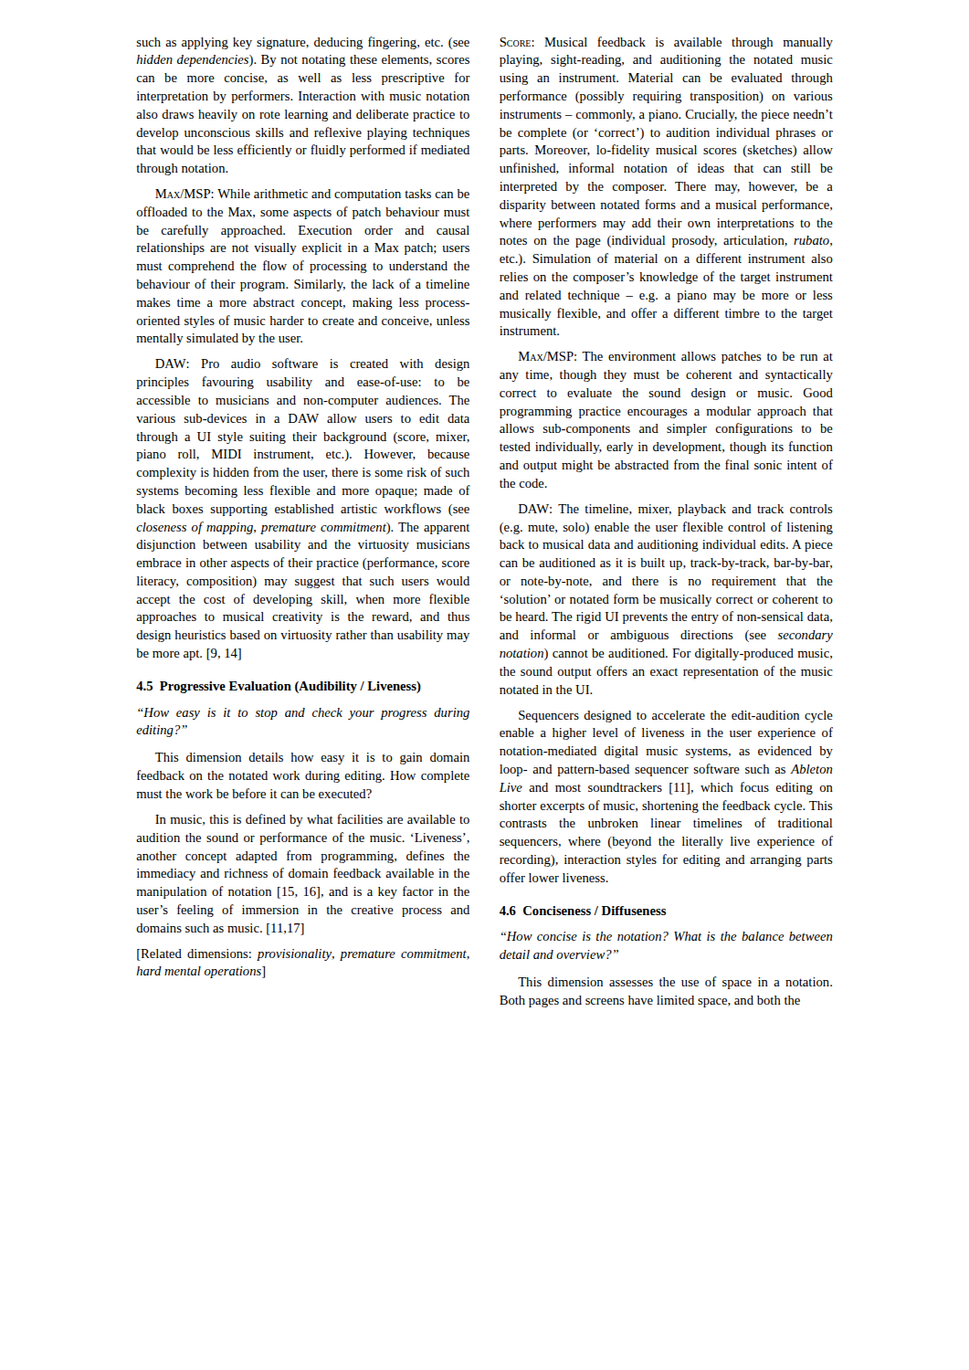such as applying key signature, deducing fingering, etc. (see hidden dependencies). By not notating these elements, scores can be more concise, as well as less prescriptive for interpretation by performers. Interaction with music notation also draws heavily on rote learning and deliberate practice to develop unconscious skills and reflexive playing techniques that would be less efficiently or fluidly performed if mediated through notation.
Max/MSP: While arithmetic and computation tasks can be offloaded to the Max, some aspects of patch behaviour must be carefully approached. Execution order and causal relationships are not visually explicit in a Max patch; users must comprehend the flow of processing to understand the behaviour of their program. Similarly, the lack of a timeline makes time a more abstract concept, making less process-oriented styles of music harder to create and conceive, unless mentally simulated by the user.
DAW: Pro audio software is created with design principles favouring usability and ease-of-use: to be accessible to musicians and non-computer audiences. The various sub-devices in a DAW allow users to edit data through a UI style suiting their background (score, mixer, piano roll, MIDI instrument, etc.). However, because complexity is hidden from the user, there is some risk of such systems becoming less flexible and more opaque; made of black boxes supporting established artistic workflows (see closeness of mapping, premature commitment). The apparent disjunction between usability and the virtuosity musicians embrace in other aspects of their practice (performance, score literacy, composition) may suggest that such users would accept the cost of developing skill, when more flexible approaches to musical creativity is the reward, and thus design heuristics based on virtuosity rather than usability may be more apt. [9, 14]
4.5 Progressive Evaluation (Audibility / Liveness)
“How easy is it to stop and check your progress during editing?”
This dimension details how easy it is to gain domain feedback on the notated work during editing. How complete must the work be before it can be executed?
In music, this is defined by what facilities are available to audition the sound or performance of the music. ‘Liveness’, another concept adapted from programming, defines the immediacy and richness of domain feedback available in the manipulation of notation [15, 16], and is a key factor in the user’s feeling of immersion in the creative process and domains such as music. [11,17]
[Related dimensions: provisionality, premature commitment, hard mental operations]
Score: Musical feedback is available through manually playing, sight-reading, and auditioning the notated music using an instrument. Material can be evaluated through performance (possibly requiring transposition) on various instruments – commonly, a piano. Crucially, the piece needn’t be complete (or ‘correct’) to audition individual phrases or parts. Moreover, lo-fidelity musical scores (sketches) allow unfinished, informal notation of ideas that can still be interpreted by the composer. There may, however, be a disparity between notated forms and a musical performance, where performers may add their own interpretations to the notes on the page (individual prosody, articulation, rubato, etc.). Simulation of material on a different instrument also relies on the composer’s knowledge of the target instrument and related technique – e.g. a piano may be more or less musically flexible, and offer a different timbre to the target instrument.
Max/MSP: The environment allows patches to be run at any time, though they must be coherent and syntactically correct to evaluate the sound design or music. Good programming practice encourages a modular approach that allows sub-components and simpler configurations to be tested individually, early in development, though its function and output might be abstracted from the final sonic intent of the code.
DAW: The timeline, mixer, playback and track controls (e.g. mute, solo) enable the user flexible control of listening back to musical data and auditioning individual edits. A piece can be auditioned as it is built up, track-by-track, bar-by-bar, or note-by-note, and there is no requirement that the ‘solution’ or notated form be musically correct or coherent to be heard. The rigid UI prevents the entry of non-sensical data, and informal or ambiguous directions (see secondary notation) cannot be auditioned. For digitally-produced music, the sound output offers an exact representation of the music notated in the UI.
Sequencers designed to accelerate the edit-audition cycle enable a higher level of liveness in the user experience of notation-mediated digital music systems, as evidenced by loop- and pattern-based sequencer software such as Ableton Live and most soundtrackers [11], which focus editing on shorter excerpts of music, shortening the feedback cycle. This contrasts the unbroken linear timelines of traditional sequencers, where (beyond the literally live experience of recording), interaction styles for editing and arranging parts offer lower liveness.
4.6 Conciseness / Diffuseness
“How concise is the notation? What is the balance between detail and overview?”
This dimension assesses the use of space in a notation. Both pages and screens have limited space, and both the